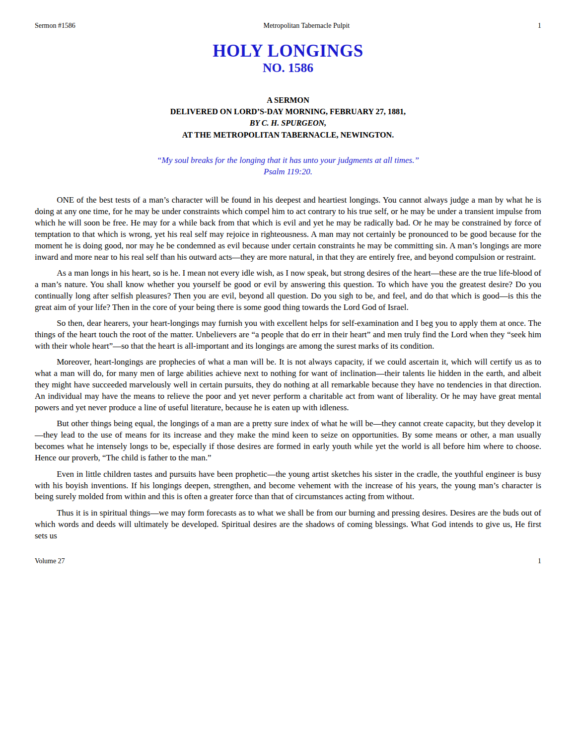Sermon #1586
Metropolitan Tabernacle Pulpit
1
HOLY LONGINGS
NO. 1586
A SERMON
DELIVERED ON LORD’S-DAY MORNING, FEBRUARY 27, 1881,
BY C. H. SPURGEON,
AT THE METROPOLITAN TABERNACLE, NEWINGTON.
“My soul breaks for the longing that it has unto your judgments at all times.” Psalm 119:20.
ONE of the best tests of a man’s character will be found in his deepest and heartiest longings. You cannot always judge a man by what he is doing at any one time, for he may be under constraints which compel him to act contrary to his true self, or he may be under a transient impulse from which he will soon be free. He may for a while back from that which is evil and yet he may be radically bad. Or he may be constrained by force of temptation to that which is wrong, yet his real self may rejoice in righteousness. A man may not certainly be pronounced to be good because for the moment he is doing good, nor may he be condemned as evil because under certain constraints he may be committing sin. A man’s longings are more inward and more near to his real self than his outward acts—they are more natural, in that they are entirely free, and beyond compulsion or restraint.
As a man longs in his heart, so is he. I mean not every idle wish, as I now speak, but strong desires of the heart—these are the true life-blood of a man’s nature. You shall know whether you yourself be good or evil by answering this question. To which have you the greatest desire? Do you continually long after selfish pleasures? Then you are evil, beyond all question. Do you sigh to be, and feel, and do that which is good—is this the great aim of your life? Then in the core of your being there is some good thing towards the Lord God of Israel.
So then, dear hearers, your heart-longings may furnish you with excellent helps for self-examination and I beg you to apply them at once. The things of the heart touch the root of the matter. Unbelievers are “a people that do err in their heart” and men truly find the Lord when they “seek him with their whole heart”—so that the heart is all-important and its longings are among the surest marks of its condition.
Moreover, heart-longings are prophecies of what a man will be. It is not always capacity, if we could ascertain it, which will certify us as to what a man will do, for many men of large abilities achieve next to nothing for want of inclination—their talents lie hidden in the earth, and albeit they might have succeeded marvelously well in certain pursuits, they do nothing at all remarkable because they have no tendencies in that direction. An individual may have the means to relieve the poor and yet never perform a charitable act from want of liberality. Or he may have great mental powers and yet never produce a line of useful literature, because he is eaten up with idleness.
But other things being equal, the longings of a man are a pretty sure index of what he will be—they cannot create capacity, but they develop it—they lead to the use of means for its increase and they make the mind keen to seize on opportunities. By some means or other, a man usually becomes what he intensely longs to be, especially if those desires are formed in early youth while yet the world is all before him where to choose. Hence our proverb, “The child is father to the man.”
Even in little children tastes and pursuits have been prophetic—the young artist sketches his sister in the cradle, the youthful engineer is busy with his boyish inventions. If his longings deepen, strengthen, and become vehement with the increase of his years, the young man’s character is being surely molded from within and this is often a greater force than that of circumstances acting from without.
Thus it is in spiritual things—we may form forecasts as to what we shall be from our burning and pressing desires. Desires are the buds out of which words and deeds will ultimately be developed. Spiritual desires are the shadows of coming blessings. What God intends to give us, He first sets us
Volume 27
1